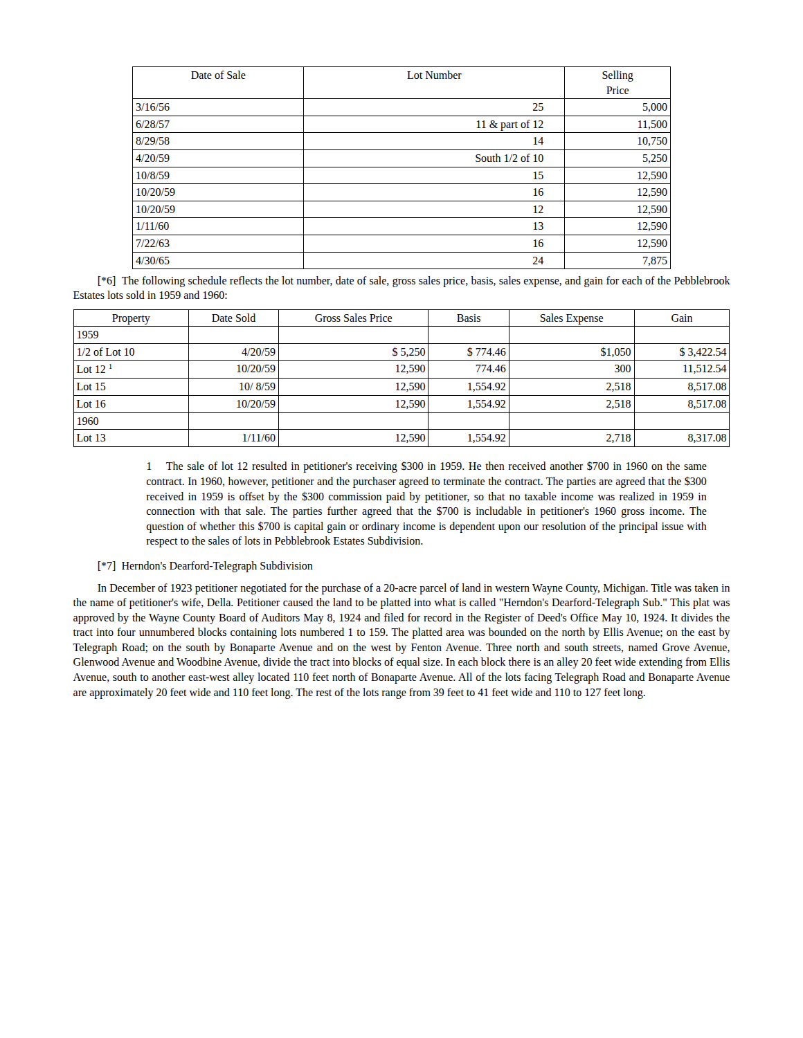| Date of Sale | Lot Number | Selling Price |
| --- | --- | --- |
| 3/16/56 | 25 | 5,000 |
| 6/28/57 | 11 & part of 12 | 11,500 |
| 8/29/58 | 14 | 10,750 |
| 4/20/59 | South 1/2 of 10 | 5,250 |
| 10/8/59 | 15 | 12,590 |
| 10/20/59 | 16 | 12,590 |
| 10/20/59 | 12 | 12,590 |
| 1/11/60 | 13 | 12,590 |
| 7/22/63 | 16 | 12,590 |
| 4/30/65 | 24 | 7,875 |
[*6] The following schedule reflects the lot number, date of sale, gross sales price, basis, sales expense, and gain for each of the Pebblebrook Estates lots sold in 1959 and 1960:
| Property | Date Sold | Gross Sales Price | Basis | Sales Expense | Gain |
| --- | --- | --- | --- | --- | --- |
| 1959 | | | | | |
| 1/2 of Lot 10 | 4/20/59 | $ 5,250 | $ 774.46 | $1,050 | $ 3,422.54 |
| Lot 12 1 | 10/20/59 | 12,590 | 774.46 | 300 | 11,512.54 |
| Lot 15 | 10/ 8/59 | 12,590 | 1,554.92 | 2,518 | 8,517.08 |
| Lot 16 | 10/20/59 | 12,590 | 1,554.92 | 2,518 | 8,517.08 |
| 1960 | | | | | |
| Lot 13 | 1/11/60 | 12,590 | 1,554.92 | 2,718 | 8,317.08 |
1 The sale of lot 12 resulted in petitioner's receiving $300 in 1959. He then received another $700 in 1960 on the same contract. In 1960, however, petitioner and the purchaser agreed to terminate the contract. The parties are agreed that the $300 received in 1959 is offset by the $300 commission paid by petitioner, so that no taxable income was realized in 1959 in connection with that sale. The parties further agreed that the $700 is includable in petitioner's 1960 gross income. The question of whether this $700 is capital gain or ordinary income is dependent upon our resolution of the principal issue with respect to the sales of lots in Pebblebrook Estates Subdivision.
[*7] Herndon's Dearford-Telegraph Subdivision
In December of 1923 petitioner negotiated for the purchase of a 20-acre parcel of land in western Wayne County, Michigan. Title was taken in the name of petitioner's wife, Della. Petitioner caused the land to be platted into what is called "Herndon's Dearford-Telegraph Sub." This plat was approved by the Wayne County Board of Auditors May 8, 1924 and filed for record in the Register of Deed's Office May 10, 1924. It divides the tract into four unnumbered blocks containing lots numbered 1 to 159. The platted area was bounded on the north by Ellis Avenue; on the east by Telegraph Road; on the south by Bonaparte Avenue and on the west by Fenton Avenue. Three north and south streets, named Grove Avenue, Glenwood Avenue and Woodbine Avenue, divide the tract into blocks of equal size. In each block there is an alley 20 feet wide extending from Ellis Avenue, south to another east-west alley located 110 feet north of Bonaparte Avenue. All of the lots facing Telegraph Road and Bonaparte Avenue are approximately 20 feet wide and 110 feet long. The rest of the lots range from 39 feet to 41 feet wide and 110 to 127 feet long.